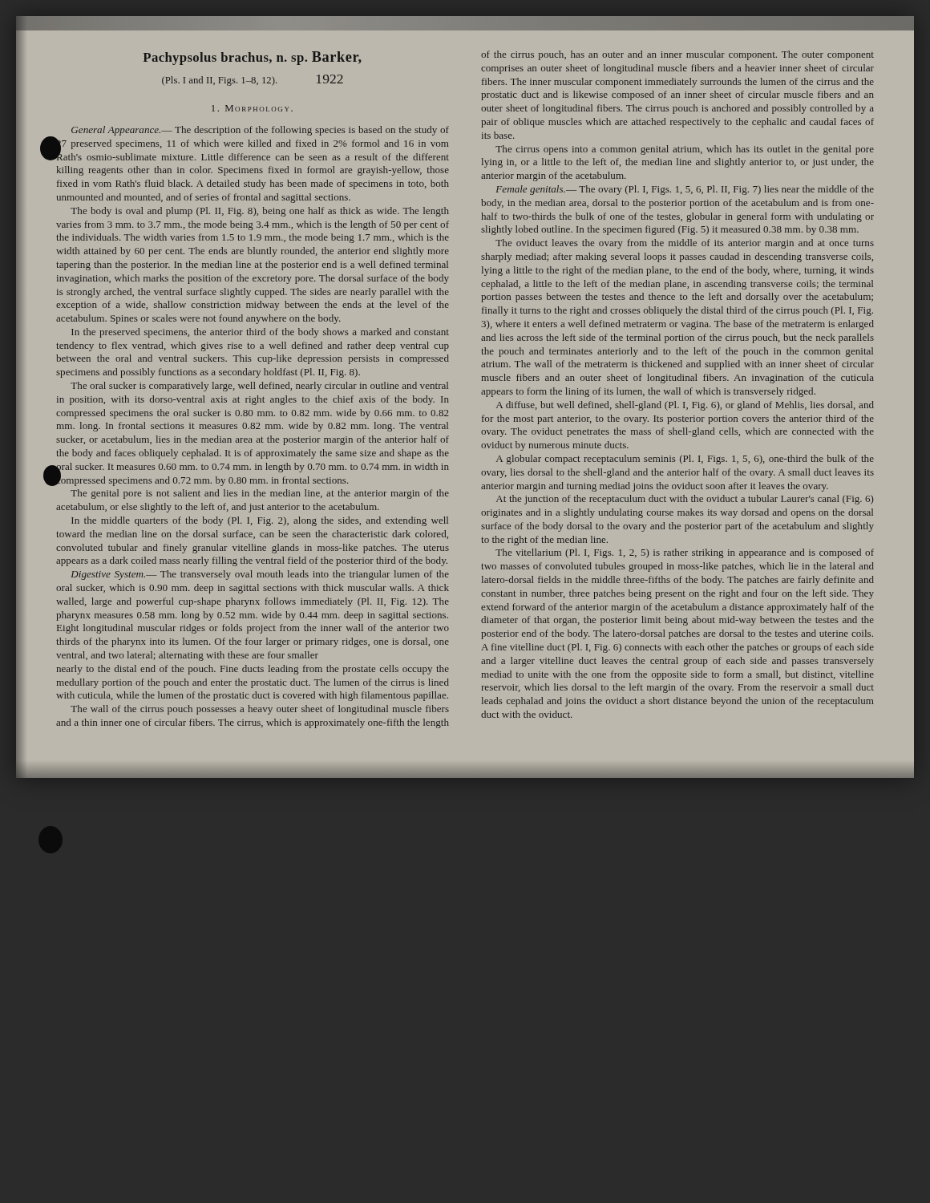Pachypsolus brachus, n. sp. Barker,
(Pls. I and II, Figs. 1–8, 12). 1922
1. Morphology.
General Appearance.— The description of the following species is based on the study of 27 preserved specimens, 11 of which were killed and fixed in 2% formol and 16 in vom Rath's osmio-sublimate mixture. Little difference can be seen as a result of the different killing reagents other than in color. Specimens fixed in formol are grayish-yellow, those fixed in vom Rath's fluid black. A detailed study has been made of specimens in toto, both unmounted and mounted, and of series of frontal and sagittal sections.
The body is oval and plump (Pl. II, Fig. 8), being one half as thick as wide. The length varies from 3 mm. to 3.7 mm., the mode being 3.4 mm., which is the length of 50 per cent of the individuals. The width varies from 1.5 to 1.9 mm., the mode being 1.7 mm., which is the width attained by 60 per cent. The ends are bluntly rounded, the anterior end slightly more tapering than the posterior. In the median line at the posterior end is a well defined terminal invagination, which marks the position of the excretory pore. The dorsal surface of the body is strongly arched, the ventral surface slightly cupped. The sides are nearly parallel with the exception of a wide, shallow constriction midway between the ends at the level of the acetabulum. Spines or scales were not found anywhere on the body.
In the preserved specimens, the anterior third of the body shows a marked and constant tendency to flex ventrad, which gives rise to a well defined and rather deep ventral cup between the oral and ventral suckers. This cup-like depression persists in compressed specimens and possibly functions as a secondary holdfast (Pl. II, Fig. 8).
The oral sucker is comparatively large, well defined, nearly circular in outline and ventral in position, with its dorso-ventral axis at right angles to the chief axis of the body. In compressed specimens the oral sucker is 0.80 mm. to 0.82 mm. wide by 0.66 mm. to 0.82 mm. long. In frontal sections it measures 0.82 mm. wide by 0.82 mm. long. The ventral sucker, or acetabulum, lies in the median area at the posterior margin of the anterior half of the body and faces obliquely cephalad. It is of approximately the same size and shape as the oral sucker. It measures 0.60 mm. to 0.74 mm. in length by 0.70 mm. to 0.74 mm. in width in compressed specimens and 0.72 mm. by 0.80 mm. in frontal sections.
The genital pore is not salient and lies in the median line, at the anterior margin of the acetabulum, or else slightly to the left of, and just anterior to the acetabulum.
In the middle quarters of the body (Pl. I, Fig. 2), along the sides, and extending well toward the median line on the dorsal surface, can be seen the characteristic dark colored, convoluted tubular and finely granular vitelline glands in moss-like patches. The uterus appears as a dark coiled mass nearly filling the ventral field of the posterior third of the body.
Digestive System.— The transversely oval mouth leads into the triangular lumen of the oral sucker, which is 0.90 mm. deep in sagittal sections with thick muscular walls. A thick walled, large and powerful cup-shape pharynx follows immediately (Pl. II, Fig. 12). The pharynx measures 0.58 mm. long by 0.52 mm. wide by 0.44 mm. deep in sagittal sections. Eight longitudinal muscular ridges or folds project from the inner wall of the anterior two thirds of the pharynx into its lumen. Of the four larger or primary ridges, one is dorsal, one ventral, and two lateral; alternating with these are four smaller
nearly to the distal end of the pouch. Fine ducts leading from the prostate cells occupy the medullary portion of the pouch and enter the prostatic duct. The lumen of the cirrus is lined with cuticula, while the lumen of the prostatic duct is covered with high filamentous papillae.
The wall of the cirrus pouch possesses a heavy outer sheet of longitudinal muscle fibers and a thin inner one of circular fibers. The cirrus, which is approximately one-fifth the length of the cirrus pouch, has an outer and an inner muscular component. The outer component comprises an outer sheet of longitudinal muscle fibers and a heavier inner sheet of circular fibers. The inner muscular component immediately surrounds the lumen of the cirrus and the prostatic duct and is likewise composed of an inner sheet of circular muscle fibers and an outer sheet of longitudinal fibers. The cirrus pouch is anchored and possibly controlled by a pair of oblique muscles which are attached respectively to the cephalic and caudal faces of its base.
The cirrus opens into a common genital atrium, which has its outlet in the genital pore lying in, or a little to the left of, the median line and slightly anterior to, or just under, the anterior margin of the acetabulum.
Female genitals.— The ovary (Pl. I, Figs. 1, 5, 6, Pl. II, Fig. 7) lies near the middle of the body, in the median area, dorsal to the posterior portion of the acetabulum and is from one-half to two-thirds the bulk of one of the testes, globular in general form with undulating or slightly lobed outline. In the specimen figured (Fig. 5) it measured 0.38 mm. by 0.38 mm.
The oviduct leaves the ovary from the middle of its anterior margin and at once turns sharply mediad; after making several loops it passes caudad in descending transverse coils, lying a little to the right of the median plane, to the end of the body, where, turning, it winds cephalad, a little to the left of the median plane, in ascending transverse coils; the terminal portion passes between the testes and thence to the left and dorsally over the acetabulum; finally it turns to the right and crosses obliquely the distal third of the cirrus pouch (Pl. I, Fig. 3), where it enters a well defined metraterm or vagina. The base of the metraterm is enlarged and lies across the left side of the terminal portion of the cirrus pouch, but the neck parallels the pouch and terminates anteriorly and to the left of the pouch in the common genital atrium. The wall of the metraterm is thickened and supplied with an inner sheet of circular muscle fibers and an outer sheet of longitudinal fibers. An invagination of the cuticula appears to form the lining of its lumen, the wall of which is transversely ridged.
A diffuse, but well defined, shell-gland (Pl. I, Fig. 6), or gland of Mehlis, lies dorsal, and for the most part anterior, to the ovary. Its posterior portion covers the anterior third of the ovary. The oviduct penetrates the mass of shell-gland cells, which are connected with the oviduct by numerous minute ducts.
A globular compact receptaculum seminis (Pl. I, Figs. 1, 5, 6), one-third the bulk of the ovary, lies dorsal to the shell-gland and the anterior half of the ovary. A small duct leaves its anterior margin and turning mediad joins the oviduct soon after it leaves the ovary.
At the junction of the receptaculum duct with the oviduct a tubular Laurer's canal (Fig. 6) originates and in a slightly undulating course makes its way dorsad and opens on the dorsal surface of the body dorsal to the ovary and the posterior part of the acetabulum and slightly to the right of the median line.
The vitellarium (Pl. I, Figs. 1, 2, 5) is rather striking in appearance and is composed of two masses of convoluted tubules grouped in moss-like patches, which lie in the lateral and latero-dorsal fields in the middle three-fifths of the body. The patches are fairly definite and constant in number, three patches being present on the right and four on the left side. They extend forward of the anterior margin of the acetabulum a distance approximately half of the diameter of that organ, the posterior limit being about mid-way between the testes and the posterior end of the body. The latero-dorsal patches are dorsal to the testes and uterine coils. A fine vitelline duct (Pl. I, Fig. 6) connects with each other the patches or groups of each side and a larger vitelline duct leaves the central group of each side and passes transversely mediad to unite with the one from the opposite side to form a small, but distinct, vitelline reservoir, which lies dorsal to the left margin of the ovary. From the reservoir a small duct leads cephalad and joins the oviduct a short distance beyond the union of the receptaculum duct with the oviduct.